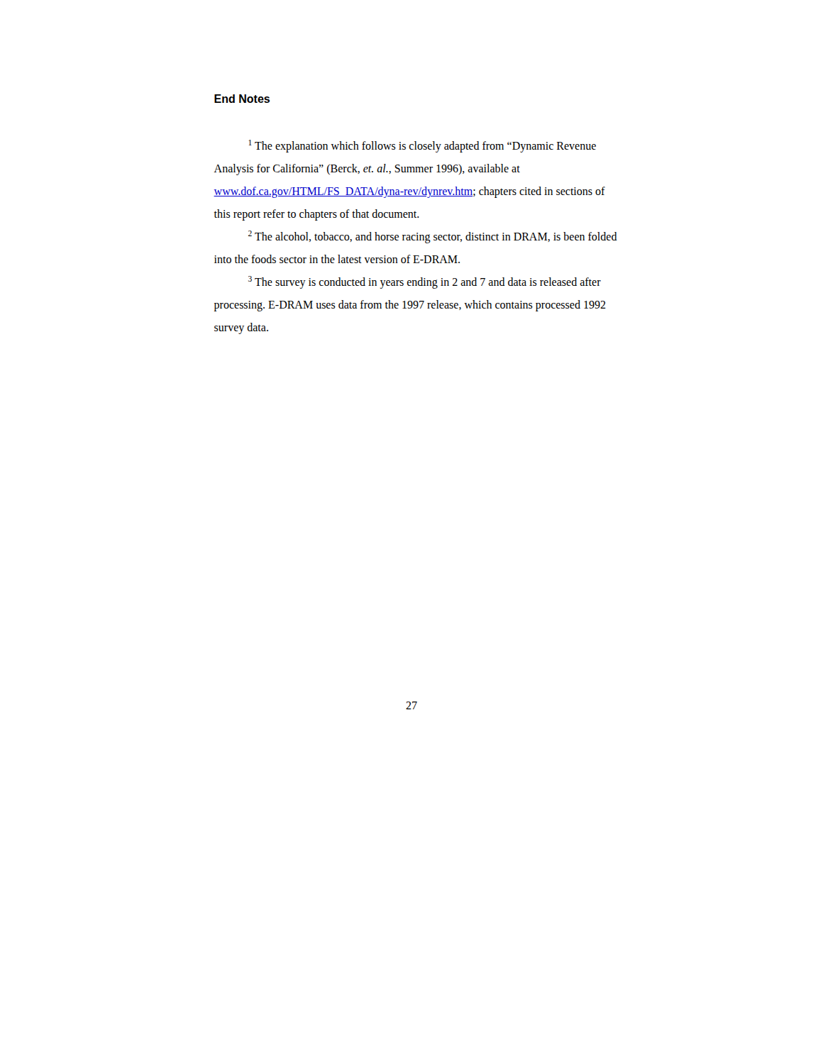End Notes
1 The explanation which follows is closely adapted from “Dynamic Revenue Analysis for California” (Berck, et. al., Summer 1996), available at www.dof.ca.gov/HTML/FS_DATA/dyna-rev/dynrev.htm; chapters cited in sections of this report refer to chapters of that document.
2 The alcohol, tobacco, and horse racing sector, distinct in DRAM, is been folded into the foods sector in the latest version of E-DRAM.
3 The survey is conducted in years ending in 2 and 7 and data is released after processing. E-DRAM uses data from the 1997 release, which contains processed 1992 survey data.
27